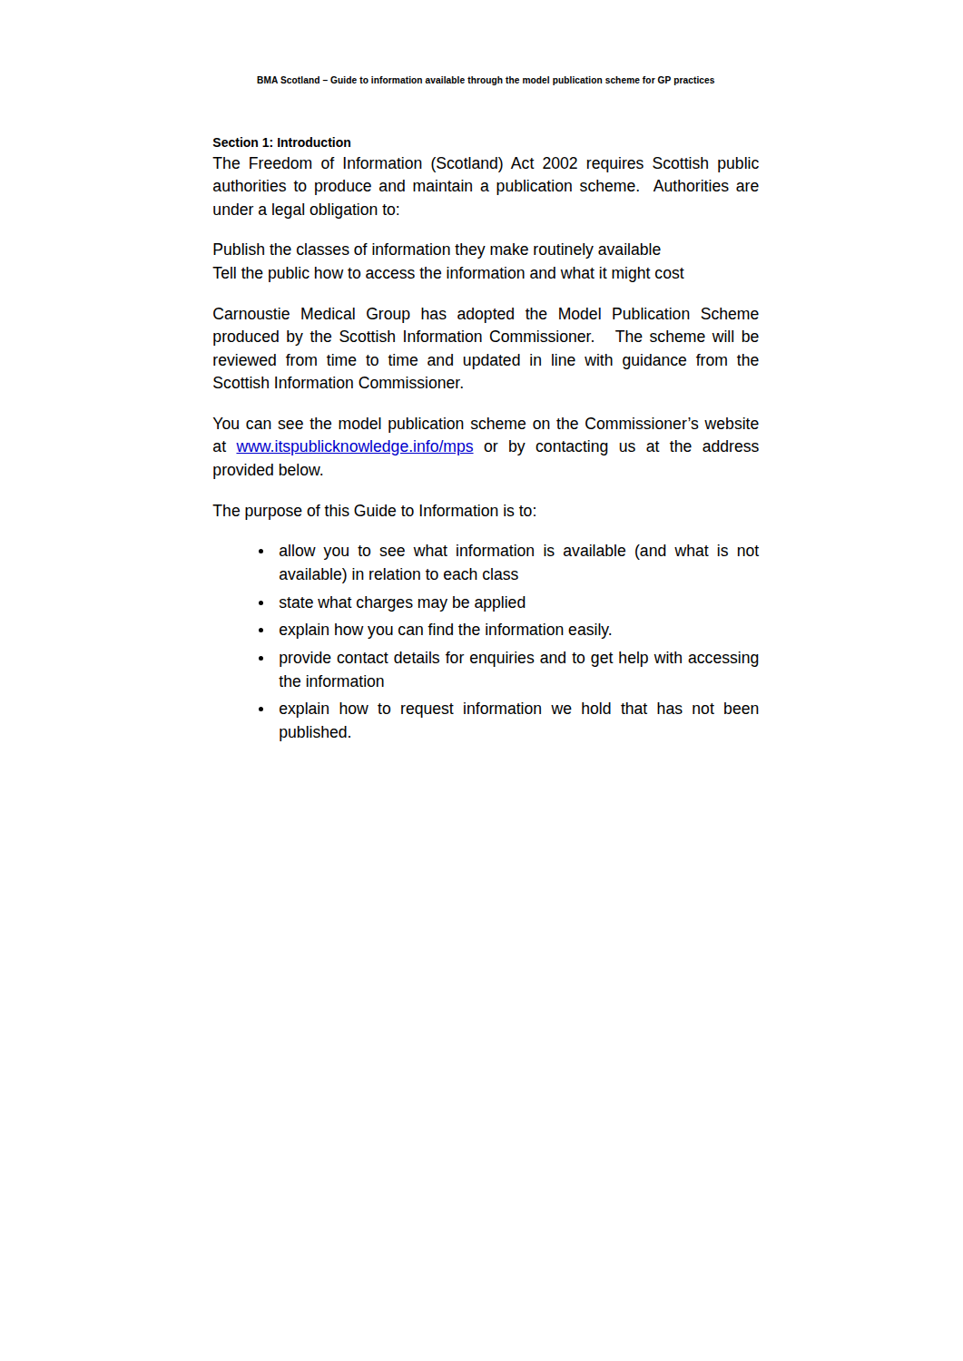BMA Scotland – Guide to information available through the model publication scheme for GP practices
Section 1: Introduction
The Freedom of Information (Scotland) Act 2002 requires Scottish public authorities to produce and maintain a publication scheme. Authorities are under a legal obligation to:
Publish the classes of information they make routinely available
Tell the public how to access the information and what it might cost
Carnoustie Medical Group has adopted the Model Publication Scheme produced by the Scottish Information Commissioner. The scheme will be reviewed from time to time and updated in line with guidance from the Scottish Information Commissioner.
You can see the model publication scheme on the Commissioner’s website at www.itspublicknowledge.info/mps or by contacting us at the address provided below.
The purpose of this Guide to Information is to:
allow you to see what information is available (and what is not available) in relation to each class
state what charges may be applied
explain how you can find the information easily.
provide contact details for enquiries and to get help with accessing the information
explain how to request information we hold that has not been published.